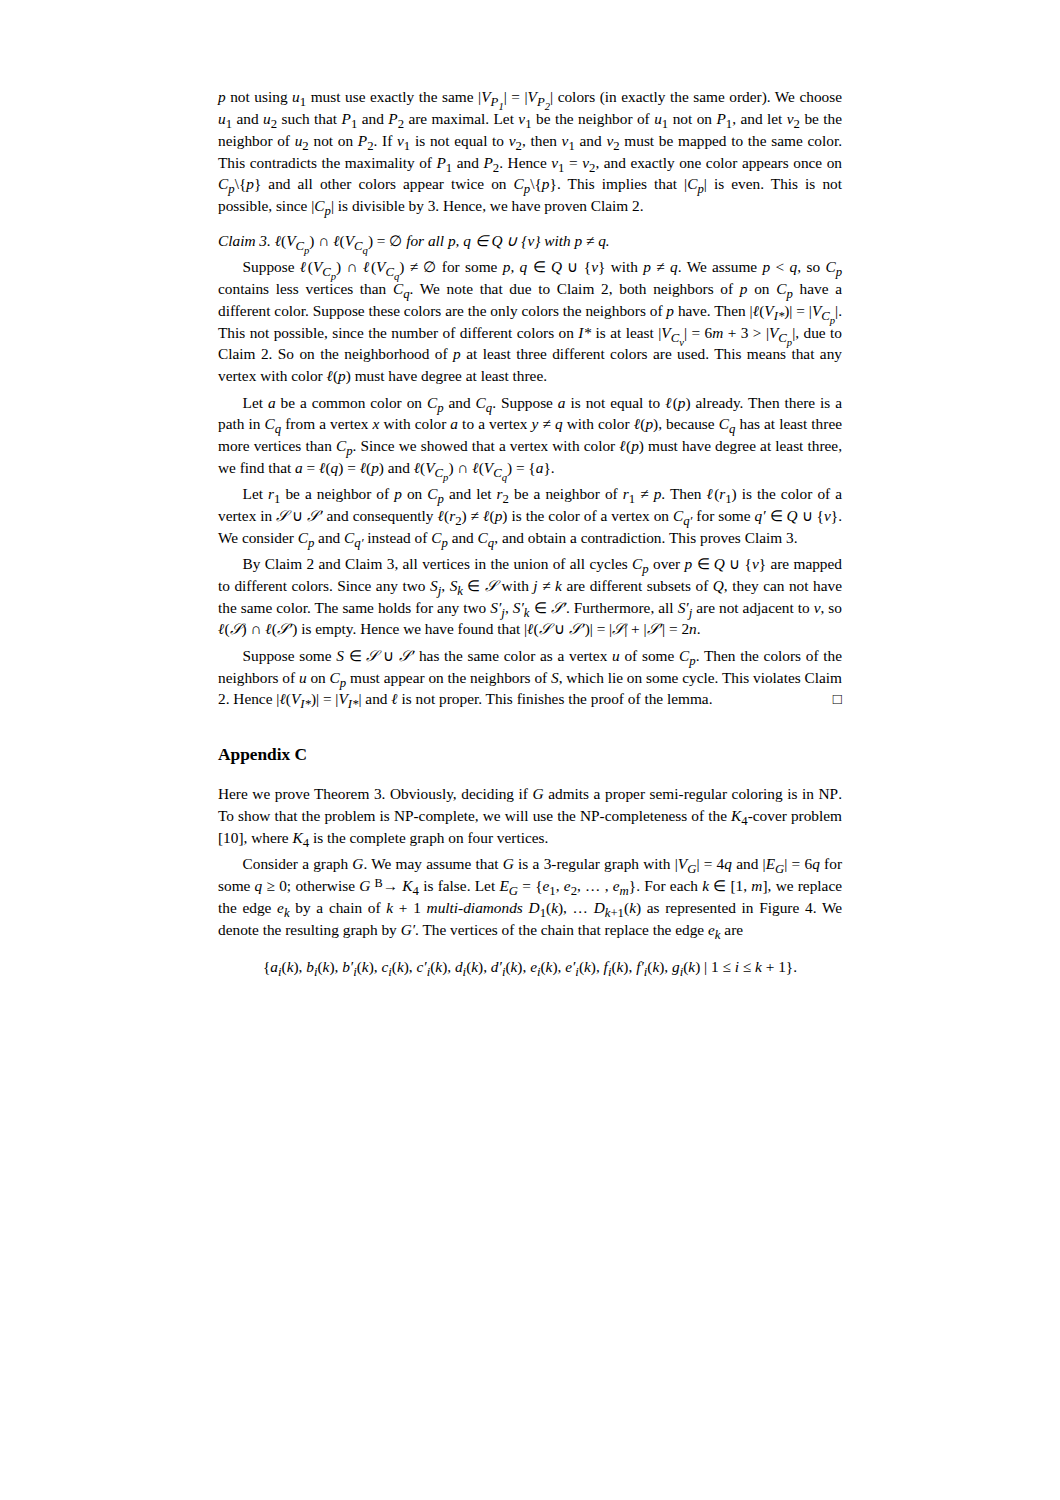p not using u1 must use exactly the same |VP1| = |VP2| colors (in exactly the same order). We choose u1 and u2 such that P1 and P2 are maximal. Let v1 be the neighbor of u1 not on P1, and let v2 be the neighbor of u2 not on P2. If v1 is not equal to v2, then v1 and v2 must be mapped to the same color. This contradicts the maximality of P1 and P2. Hence v1 = v2, and exactly one color appears once on Cp\{p} and all other colors appear twice on Cp\{p}. This implies that |Cp| is even. This is not possible, since |Cp| is divisible by 3. Hence, we have proven Claim 2.
Claim 3. ℓ(VCp) ∩ ℓ(VCq) = ∅ for all p, q ∈ Q ∪ {v} with p ≠ q.
Suppose ℓ(VCp) ∩ ℓ(VCq) ≠ ∅ for some p, q ∈ Q ∪ {v} with p ≠ q. We assume p < q, so Cp contains less vertices than Cq. We note that due to Claim 2, both neighbors of p on Cp have a different color. Suppose these colors are the only colors the neighbors of p have. Then |ℓ(VI*)| = |VCp|. This not possible, since the number of different colors on I* is at least |VCv| = 6m + 3 > |VCp|, due to Claim 2. So on the neighborhood of p at least three different colors are used. This means that any vertex with color ℓ(p) must have degree at least three.
Let a be a common color on Cp and Cq. Suppose a is not equal to ℓ(p) already. Then there is a path in Cq from a vertex x with color a to a vertex y ≠ q with color ℓ(p), because Cq has at least three more vertices than Cp. Since we showed that a vertex with color ℓ(p) must have degree at least three, we find that a = ℓ(q) = ℓ(p) and ℓ(VCp) ∩ ℓ(VCq) = {a}.
Let r1 be a neighbor of p on Cp and let r2 be a neighbor of r1 ≠ p. Then ℓ(r1) is the color of a vertex in 𝒮 ∪ 𝒮′ and consequently ℓ(r2) ≠ ℓ(p) is the color of a vertex on Cq′ for some q′ ∈ Q ∪ {v}. We consider Cp and Cq′ instead of Cp and Cq, and obtain a contradiction. This proves Claim 3.
By Claim 2 and Claim 3, all vertices in the union of all cycles Cp over p ∈ Q ∪ {v} are mapped to different colors. Since any two Sj, Sk ∈ 𝒮 with j ≠ k are different subsets of Q, they can not have the same color. The same holds for any two S′j, S′k ∈ 𝒮′. Furthermore, all S′j are not adjacent to v, so ℓ(𝒮) ∩ ℓ(𝒮′) is empty. Hence we have found that |ℓ(𝒮 ∪ 𝒮′)| = |𝒮| + |𝒮′| = 2n.
Suppose some S ∈ 𝒮 ∪ 𝒮′ has the same color as a vertex u of some Cp. Then the colors of the neighbors of u on Cp must appear on the neighbors of S, which lie on some cycle. This violates Claim 2. Hence |ℓ(VI*)| = |VI*| and ℓ is not proper. This finishes the proof of the lemma. □
Appendix C
Here we prove Theorem 3. Obviously, deciding if G admits a proper semi-regular coloring is in NP. To show that the problem is NP-complete, we will use the NP-completeness of the K4-cover problem [10], where K4 is the complete graph on four vertices.
Consider a graph G. We may assume that G is a 3-regular graph with |VG| = 4q and |EG| = 6q for some q ≥ 0; otherwise G B→ K4 is false. Let EG = {e1, e2, … , em}. For each k ∈ [1, m], we replace the edge ek by a chain of k + 1 multi-diamonds D1(k), … Dk+1(k) as represented in Figure 4. We denote the resulting graph by G′. The vertices of the chain that replace the edge ek are
{ai(k), bi(k), b′i(k), ci(k), c′i(k), di(k), d′i(k), ei(k), e′i(k), fi(k), f′i(k), gi(k) | 1 ≤ i ≤ k + 1}.